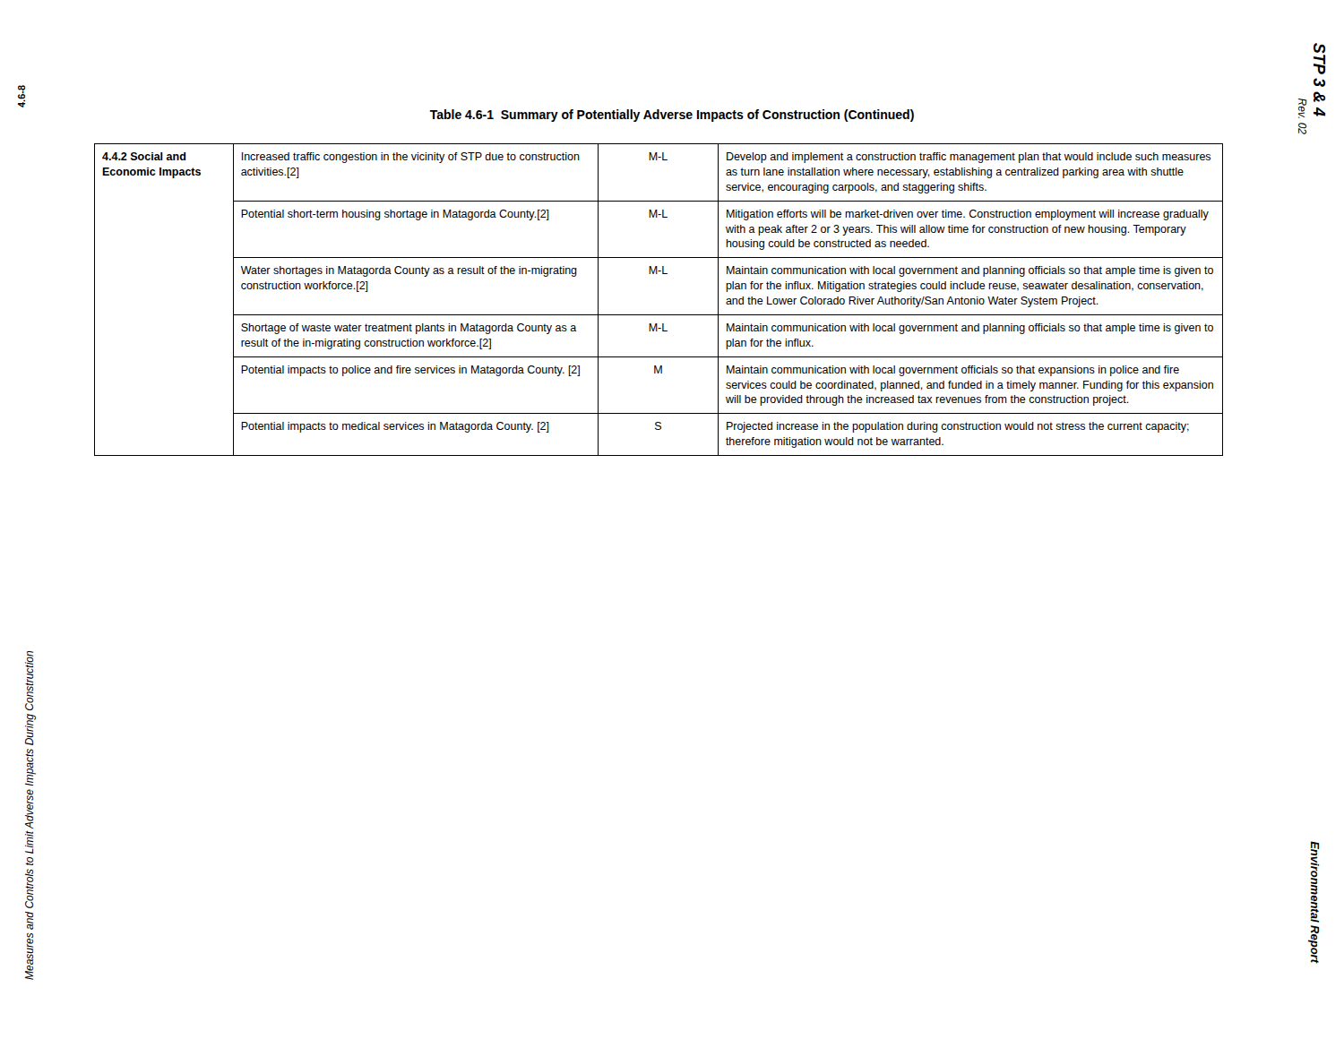4.6-8
Measures and Controls to Limit Adverse Impacts During Construction
STP 3 & 4
Rev. 02
Environmental Report
Table 4.6-1 Summary of Potentially Adverse Impacts of Construction (Continued)
| 4.4.2 Social and Economic Impacts | Increased traffic congestion in the vicinity of STP due to construction activities.[2] | M-L | Develop and implement a construction traffic management plan that would include such measures as turn lane installation where necessary, establishing a centralized parking area with shuttle service, encouraging carpools, and staggering shifts. |
| Potential short-term housing shortage in Matagorda County.[2] | M-L | Mitigation efforts will be market-driven over time. Construction employment will increase gradually with a peak after 2 or 3 years. This will allow time for construction of new housing. Temporary housing could be constructed as needed. |
| Water shortages in Matagorda County as a result of the in-migrating construction workforce.[2] | M-L | Maintain communication with local government and planning officials so that ample time is given to plan for the influx. Mitigation strategies could include reuse, seawater desalination, conservation, and the Lower Colorado River Authority/San Antonio Water System Project. |
| Shortage of waste water treatment plants in Matagorda County as a result of the in-migrating construction workforce.[2] | M-L | Maintain communication with local government and planning officials so that ample time is given to plan for the influx. |
| Potential impacts to police and fire services in Matagorda County. [2] | M | Maintain communication with local government officials so that expansions in police and fire services could be coordinated, planned, and funded in a timely manner. Funding for this expansion will be provided through the increased tax revenues from the construction project. |
| Potential impacts to medical services in Matagorda County. [2] | S | Projected increase in the population during construction would not stress the current capacity; therefore mitigation would not be warranted. |